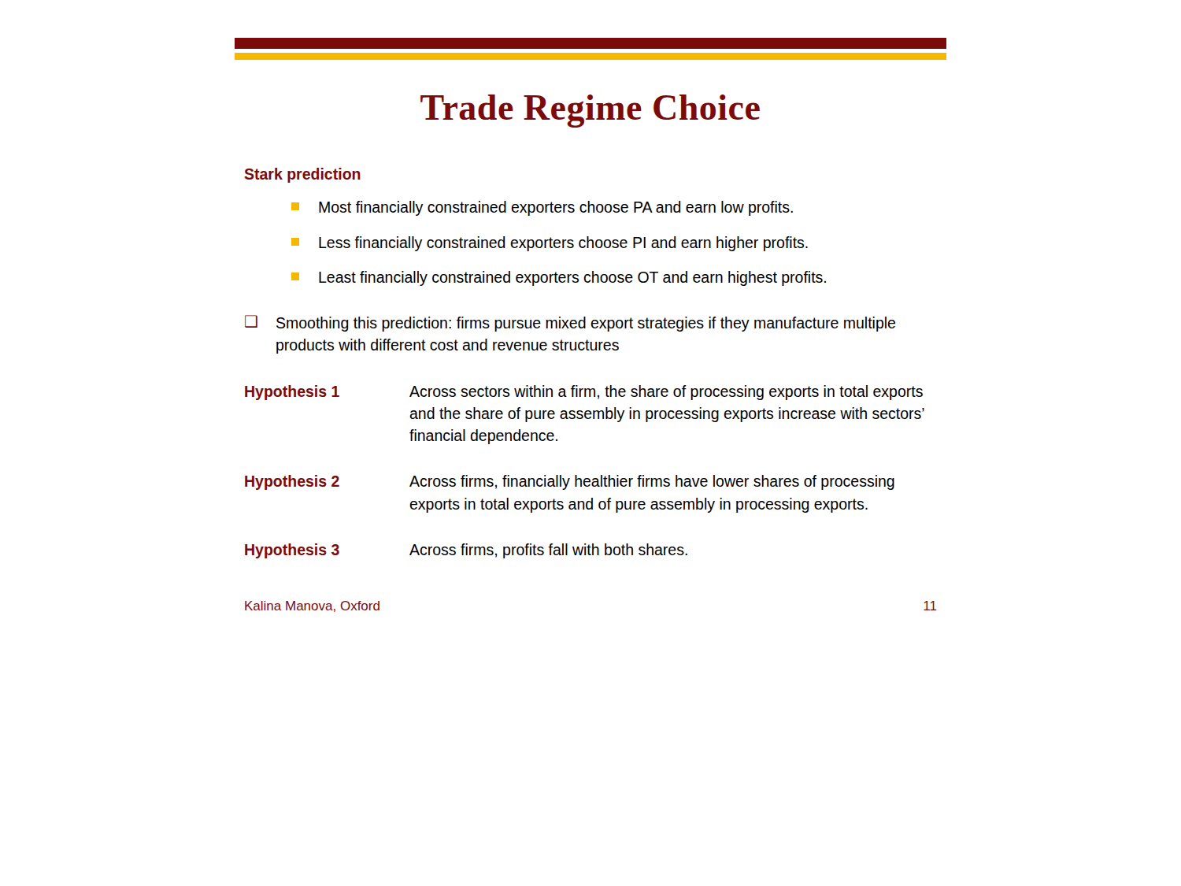Trade Regime Choice
Stark prediction
Most financially constrained exporters choose PA and earn low profits.
Less financially constrained exporters choose PI and earn higher profits.
Least financially constrained exporters choose OT and earn highest profits.
Smoothing this prediction: firms pursue mixed export strategies if they manufacture multiple products with different cost and revenue structures
Hypothesis 1
Across sectors within a firm, the share of processing exports in total exports and the share of pure assembly in processing exports increase with sectors’ financial dependence.
Hypothesis 2
Across firms, financially healthier firms have lower shares of processing exports in total exports and of pure assembly in processing exports.
Hypothesis 3
Across firms, profits fall with both shares.
Kalina Manova, Oxford
11